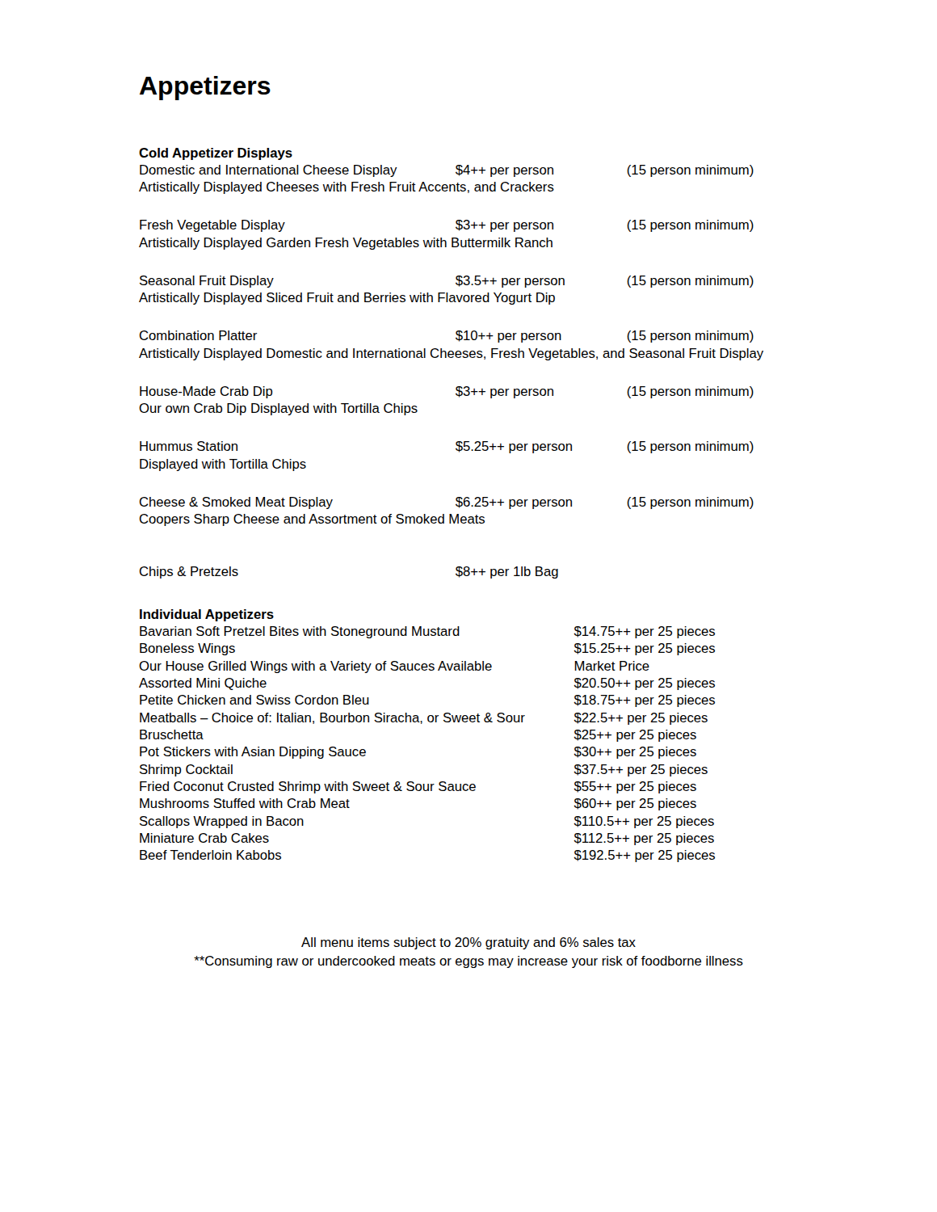Appetizers
Cold Appetizer Displays
Domestic and International Cheese Display $4++ per person (15 person minimum)
Artistically Displayed Cheeses with Fresh Fruit Accents, and Crackers
Fresh Vegetable Display $3++ per person (15 person minimum)
Artistically Displayed Garden Fresh Vegetables with Buttermilk Ranch
Seasonal Fruit Display $3.5++ per person (15 person minimum)
Artistically Displayed Sliced Fruit and Berries with Flavored Yogurt Dip
Combination Platter $10++ per person (15 person minimum)
Artistically Displayed Domestic and International Cheeses, Fresh Vegetables, and Seasonal Fruit Display
House-Made Crab Dip $3++ per person (15 person minimum)
Our own Crab Dip Displayed with Tortilla Chips
Hummus Station $5.25++ per person (15 person minimum)
Displayed with Tortilla Chips
Cheese & Smoked Meat Display $6.25++ per person (15 person minimum)
Coopers Sharp Cheese and Assortment of Smoked Meats
Chips & Pretzels $8++ per 1lb Bag
Individual Appetizers
Bavarian Soft Pretzel Bites with Stoneground Mustard $14.75++ per 25 pieces
Boneless Wings $15.25++ per 25 pieces
Our House Grilled Wings with a Variety of Sauces Available Market Price
Assorted Mini Quiche $20.50++ per 25 pieces
Petite Chicken and Swiss Cordon Bleu $18.75++ per 25 pieces
Meatballs – Choice of: Italian, Bourbon Siracha, or Sweet & Sour $22.5++ per 25 pieces
Bruschetta $25++ per 25 pieces
Pot Stickers with Asian Dipping Sauce $30++ per 25 pieces
Shrimp Cocktail $37.5++ per 25 pieces
Fried Coconut Crusted Shrimp with Sweet & Sour Sauce $55++ per 25 pieces
Mushrooms Stuffed with Crab Meat $60++ per 25 pieces
Scallops Wrapped in Bacon $110.5++ per 25 pieces
Miniature Crab Cakes $112.5++ per 25 pieces
Beef Tenderloin Kabobs $192.5++ per 25 pieces
All menu items subject to 20% gratuity and 6% sales tax
**Consuming raw or undercooked meats or eggs may increase your risk of foodborne illness